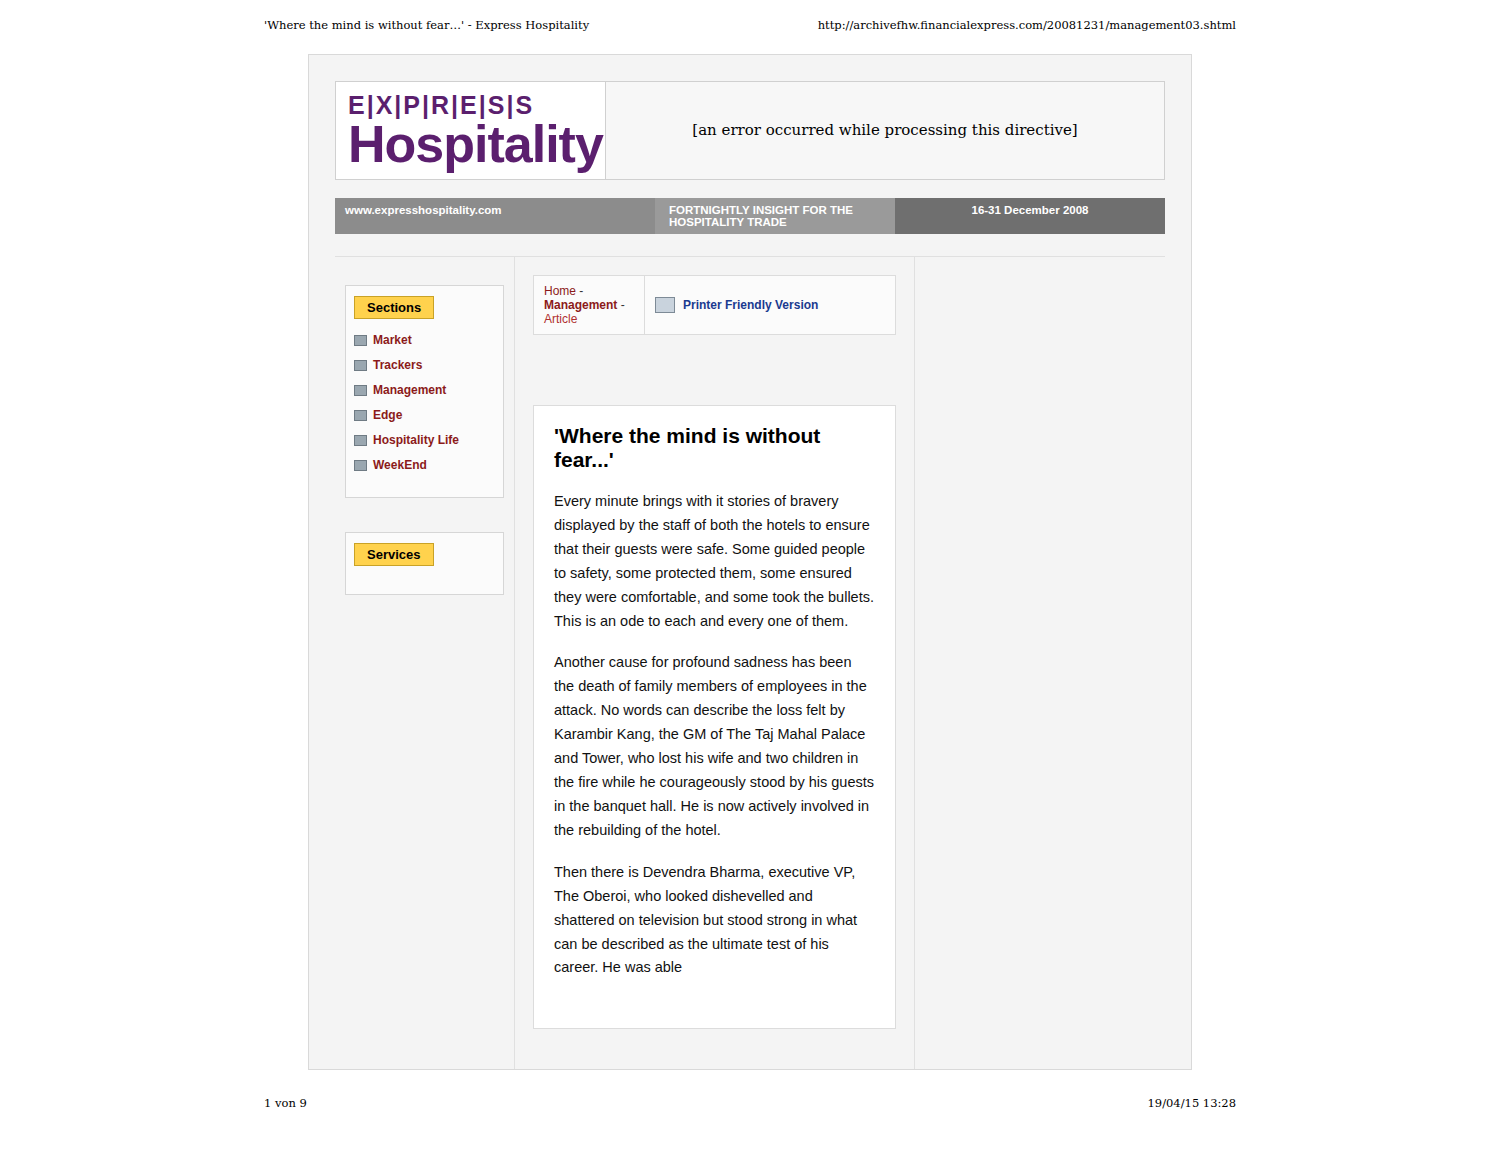'Where the mind is without fear…' - Express Hospitality
http://archivefhw.financialexpress.com/20081231/management03.shtml
E|X|P|R|E|S|S
Hospitality
[an error occurred while processing this directive]
www.expresshospitality.com
FORTNIGHTLY INSIGHT FOR THE HOSPITALITY TRADE
16-31 December 2008
Sections
Market
Trackers
Management
Edge
Hospitality Life
WeekEnd
Services
Home - Management - Article
Printer Friendly Version
'Where the mind is without fear...'
Every minute brings with it stories of bravery displayed by the staff of both the hotels to ensure that their guests were safe. Some guided people to safety, some protected them, some ensured they were comfortable, and some took the bullets. This is an ode to each and every one of them.
Another cause for profound sadness has been the death of family members of employees in the attack. No words can describe the loss felt by Karambir Kang, the GM of The Taj Mahal Palace and Tower, who lost his wife and two children in the fire while he courageously stood by his guests in the banquet hall. He is now actively involved in the rebuilding of the hotel.
Then there is Devendra Bharma, executive VP, The Oberoi, who looked dishevelled and shattered on television but stood strong in what can be described as the ultimate test of his career. He was able
1 von 9
19/04/15 13:28